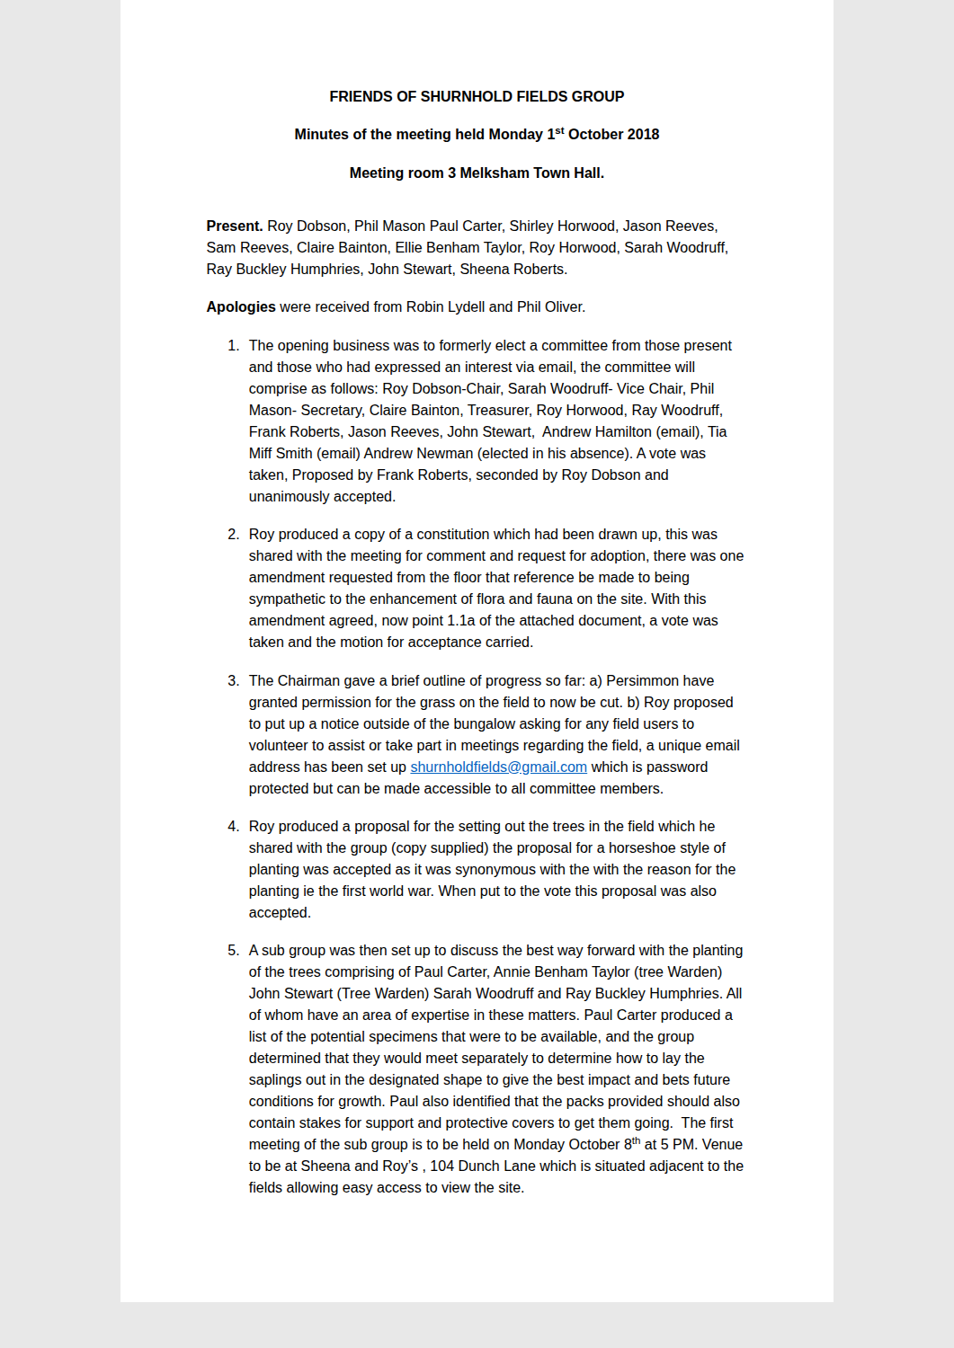FRIENDS OF SHURNHOLD FIELDS GROUP
Minutes of the meeting held Monday 1st October 2018
Meeting room 3 Melksham Town Hall.
Present. Roy Dobson, Phil Mason Paul Carter, Shirley Horwood, Jason Reeves, Sam Reeves, Claire Bainton, Ellie Benham Taylor, Roy Horwood, Sarah Woodruff, Ray Buckley Humphries, John Stewart, Sheena Roberts.
Apologies were received from Robin Lydell and Phil Oliver.
The opening business was to formerly elect a committee from those present and those who had expressed an interest via email, the committee will comprise as follows: Roy Dobson-Chair, Sarah Woodruff- Vice Chair, Phil Mason- Secretary, Claire Bainton, Treasurer, Roy Horwood, Ray Woodruff, Frank Roberts, Jason Reeves, John Stewart, Andrew Hamilton (email), Tia Miff Smith (email) Andrew Newman (elected in his absence). A vote was taken, Proposed by Frank Roberts, seconded by Roy Dobson and unanimously accepted.
Roy produced a copy of a constitution which had been drawn up, this was shared with the meeting for comment and request for adoption, there was one amendment requested from the floor that reference be made to being sympathetic to the enhancement of flora and fauna on the site. With this amendment agreed, now point 1.1a of the attached document, a vote was taken and the motion for acceptance carried.
The Chairman gave a brief outline of progress so far: a) Persimmon have granted permission for the grass on the field to now be cut. b) Roy proposed to put up a notice outside of the bungalow asking for any field users to volunteer to assist or take part in meetings regarding the field, a unique email address has been set up shurnholdfields@gmail.com which is password protected but can be made accessible to all committee members.
Roy produced a proposal for the setting out the trees in the field which he shared with the group (copy supplied) the proposal for a horseshoe style of planting was accepted as it was synonymous with the with the reason for the planting ie the first world war. When put to the vote this proposal was also accepted.
A sub group was then set up to discuss the best way forward with the planting of the trees comprising of Paul Carter, Annie Benham Taylor (tree Warden) John Stewart (Tree Warden) Sarah Woodruff and Ray Buckley Humphries. All of whom have an area of expertise in these matters. Paul Carter produced a list of the potential specimens that were to be available, and the group determined that they would meet separately to determine how to lay the saplings out in the designated shape to give the best impact and bets future conditions for growth. Paul also identified that the packs provided should also contain stakes for support and protective covers to get them going. The first meeting of the sub group is to be held on Monday October 8th at 5 PM. Venue to be at Sheena and Roy’s , 104 Dunch Lane which is situated adjacent to the fields allowing easy access to view the site.